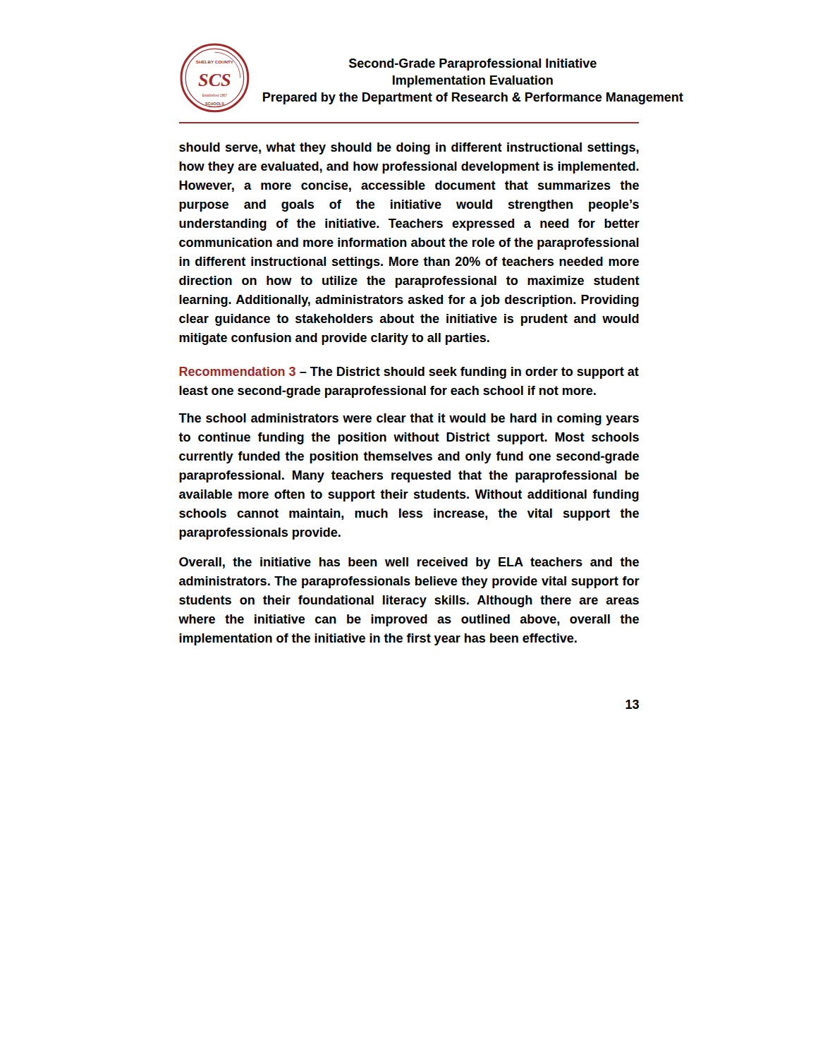SHELBY COUNTY SCS Established 1867 SCHOOLS
Second-Grade Paraprofessional Initiative
Implementation Evaluation
Prepared by the Department of Research & Performance Management
should serve, what they should be doing in different instructional settings, how they are evaluated, and how professional development is implemented. However, a more concise, accessible document that summarizes the purpose and goals of the initiative would strengthen people’s understanding of the initiative. Teachers expressed a need for better communication and more information about the role of the paraprofessional in different instructional settings. More than 20% of teachers needed more direction on how to utilize the paraprofessional to maximize student learning. Additionally, administrators asked for a job description. Providing clear guidance to stakeholders about the initiative is prudent and would mitigate confusion and provide clarity to all parties.
Recommendation 3 – The District should seek funding in order to support at least one second-grade paraprofessional for each school if not more.
The school administrators were clear that it would be hard in coming years to continue funding the position without District support. Most schools currently funded the position themselves and only fund one second-grade paraprofessional. Many teachers requested that the paraprofessional be available more often to support their students. Without additional funding schools cannot maintain, much less increase, the vital support the paraprofessionals provide.
Overall, the initiative has been well received by ELA teachers and the administrators. The paraprofessionals believe they provide vital support for students on their foundational literacy skills. Although there are areas where the initiative can be improved as outlined above, overall the implementation of the initiative in the first year has been effective.
13